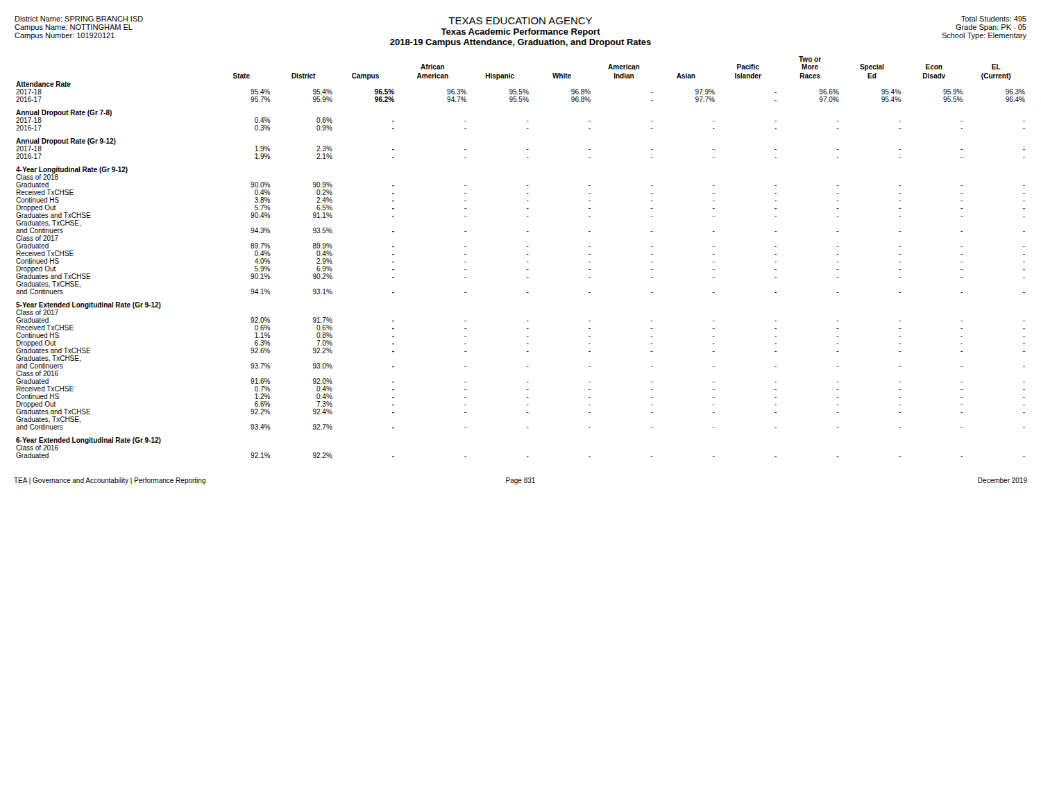| District Name: SPRING BRANCH ISD Campus Name: NOTTINGHAM EL Campus Number: 101920121 | TEXAS EDUCATION AGENCY Texas Academic Performance Report 2018-19 Campus Attendance, Graduation, and Dropout Rates | Total Students: 495 Grade Span: PK - 05 School Type: Elementary |
| | | | | African | | | American | | Pacific | Two or More | Special | Econ | EL |
| --- | --- | --- | --- | --- | --- | --- | --- | --- | --- | --- | --- | --- | --- |
| | State | District | Campus | American | Hispanic | White | Indian | Asian | Islander | Races | Ed | Disadv | (Current) |
| Attendance Rate | |
| 2017-18 | 95.4% | 95.4% | 96.5% | 96.3% | 95.5% | 96.8% | - | 97.9% | - | 96.6% | 95.4% | 95.9% | 96.3% |
| 2016-17 | 95.7% | 95.9% | 96.2% | 94.7% | 95.5% | 96.8% | - | 97.7% | - | 97.0% | 95.4% | 95.5% | 96.4% |
| Annual Dropout Rate (Gr 7-8) | |
| 2017-18 | 0.4% | 0.6% | - | - | - | - | - | - | - | - | - | - | - |
| 2016-17 | 0.3% | 0.9% | - | - | - | - | - | - | - | - | - | - | - |
| Annual Dropout Rate (Gr 9-12) | |
| 2017-18 | 1.9% | 2.3% | - | - | - | - | - | - | - | - | - | - | - |
| 2016-17 | 1.9% | 2.1% | - | - | - | - | - | - | - | - | - | - | - |
| 4-Year Longitudinal Rate (Gr 9-12) | |
| Class of 2018 | |
| Graduated | 90.0% | 90.9% | - | - | - | - | - | - | - | - | - | - | - |
| Received TxCHSE | 0.4% | 0.2% | - | - | - | - | - | - | - | - | - | - | - |
| Continued HS | 3.8% | 2.4% | - | - | - | - | - | - | - | - | - | - | - |
| Dropped Out | 5.7% | 6.5% | - | - | - | - | - | - | - | - | - | - | - |
| Graduates and TxCHSE | 90.4% | 91.1% | - | - | - | - | - | - | - | - | - | - | - |
| Graduates, TxCHSE, | |
| and Continuers | 94.3% | 93.5% | - | - | - | - | - | - | - | - | - | - | - |
| Class of 2017 | |
| Graduated | 89.7% | 89.9% | - | - | - | - | - | - | - | - | - | - | - |
| Received TxCHSE | 0.4% | 0.4% | - | - | - | - | - | - | - | - | - | - | - |
| Continued HS | 4.0% | 2.9% | - | - | - | - | - | - | - | - | - | - | - |
| Dropped Out | 5.9% | 6.9% | - | - | - | - | - | - | - | - | - | - | - |
| Graduates and TxCHSE | 90.1% | 90.2% | - | - | - | - | - | - | - | - | - | - | - |
| Graduates, TxCHSE, | |
| and Continuers | 94.1% | 93.1% | - | - | - | - | - | - | - | - | - | - | - |
| 5-Year Extended Longitudinal Rate (Gr 9-12) | |
| Class of 2017 | |
| Graduated | 92.0% | 91.7% | - | - | - | - | - | - | - | - | - | - | - |
| Received TxCHSE | 0.6% | 0.6% | - | - | - | - | - | - | - | - | - | - | - |
| Continued HS | 1.1% | 0.8% | - | - | - | - | - | - | - | - | - | - | - |
| Dropped Out | 6.3% | 7.0% | - | - | - | - | - | - | - | - | - | - | - |
| Graduates and TxCHSE | 92.6% | 92.2% | - | - | - | - | - | - | - | - | - | - | - |
| Graduates, TxCHSE, | |
| and Continuers | 93.7% | 93.0% | - | - | - | - | - | - | - | - | - | - | - |
| Class of 2016 | |
| Graduated | 91.6% | 92.0% | - | - | - | - | - | - | - | - | - | - | - |
| Received TxCHSE | 0.7% | 0.4% | - | - | - | - | - | - | - | - | - | - | - |
| Continued HS | 1.2% | 0.4% | - | - | - | - | - | - | - | - | - | - | - |
| Dropped Out | 6.6% | 7.3% | - | - | - | - | - | - | - | - | - | - | - |
| Graduates and TxCHSE | 92.2% | 92.4% | - | - | - | - | - | - | - | - | - | - | - |
| Graduates, TxCHSE, | |
| and Continuers | 93.4% | 92.7% | - | - | - | - | - | - | - | - | - | - | - |
| 6-Year Extended Longitudinal Rate (Gr 9-12) | |
| Class of 2016 | |
| Graduated | 92.1% | 92.2% | - | - | - | - | - | - | - | - | - | - | - |
| TEA / Governance and Accountability / Performance Reporting | Page 831 | December 2019 |